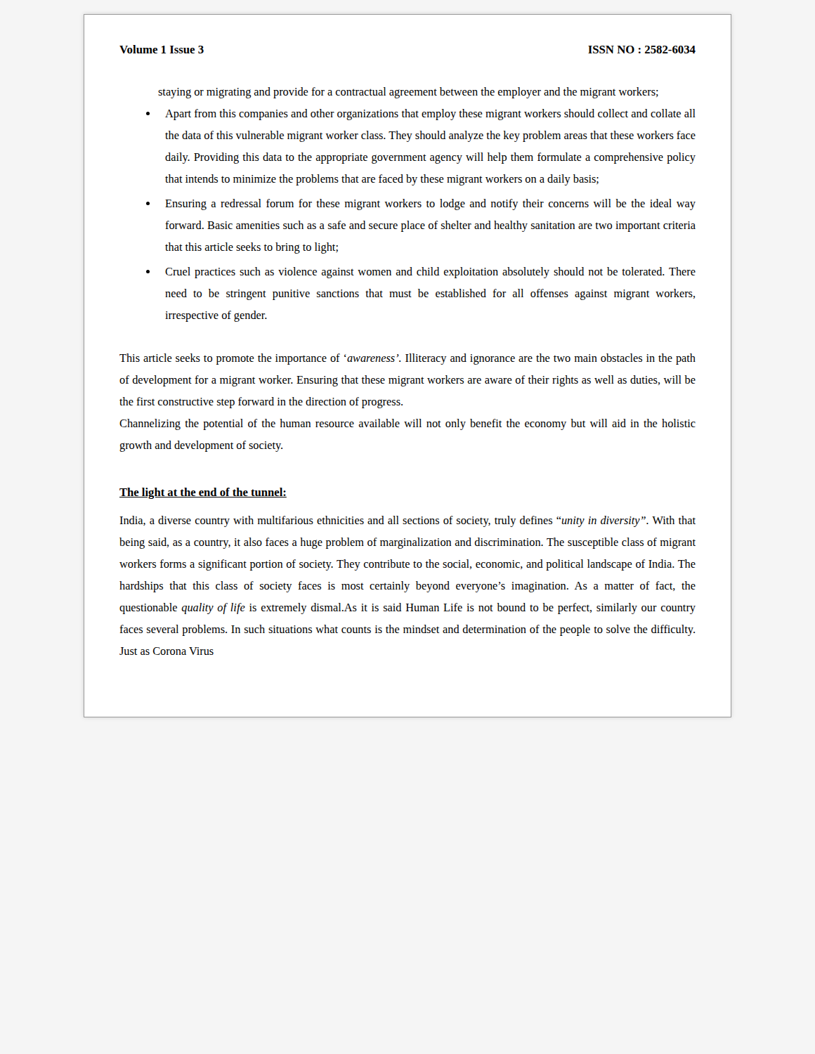Volume 1 Issue 3 ISSN NO : 2582-6034
staying or migrating and provide for a contractual agreement between the employer and the migrant workers;
Apart from this companies and other organizations that employ these migrant workers should collect and collate all the data of this vulnerable migrant worker class. They should analyze the key problem areas that these workers face daily. Providing this data to the appropriate government agency will help them formulate a comprehensive policy that intends to minimize the problems that are faced by these migrant workers on a daily basis;
Ensuring a redressal forum for these migrant workers to lodge and notify their concerns will be the ideal way forward. Basic amenities such as a safe and secure place of shelter and healthy sanitation are two important criteria that this article seeks to bring to light;
Cruel practices such as violence against women and child exploitation absolutely should not be tolerated. There need to be stringent punitive sanctions that must be established for all offenses against migrant workers, irrespective of gender.
This article seeks to promote the importance of ‘awareness’. Illiteracy and ignorance are the two main obstacles in the path of development for a migrant worker. Ensuring that these migrant workers are aware of their rights as well as duties, will be the first constructive step forward in the direction of progress.
Channelizing the potential of the human resource available will not only benefit the economy but will aid in the holistic growth and development of society.
The light at the end of the tunnel:
India, a diverse country with multifarious ethnicities and all sections of society, truly defines “unity in diversity”. With that being said, as a country, it also faces a huge problem of marginalization and discrimination. The susceptible class of migrant workers forms a significant portion of society. They contribute to the social, economic, and political landscape of India. The hardships that this class of society faces is most certainly beyond everyone’s imagination. As a matter of fact, the questionable quality of life is extremely dismal.As it is said Human Life is not bound to be perfect, similarly our country faces several problems. In such situations what counts is the mindset and determination of the people to solve the difficulty. Just as Corona Virus